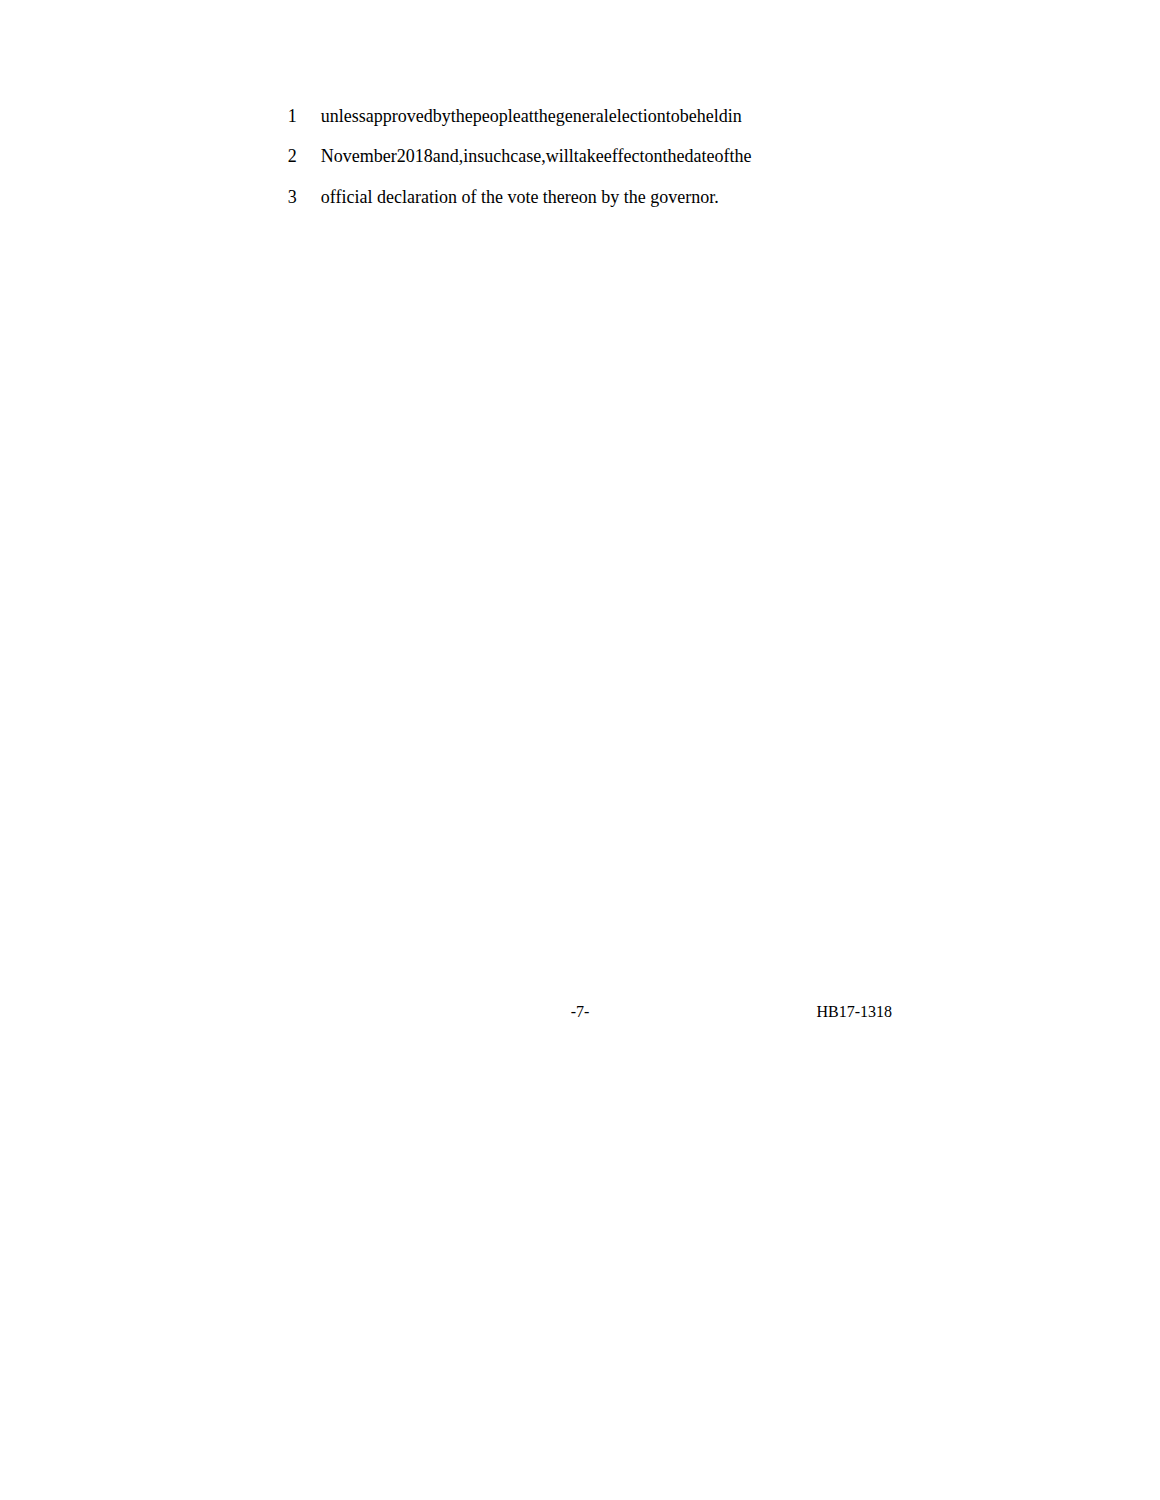1 unless approved by the people at the general election to be held in
2 November 2018 and, in such case, will take effect on the date of the
3 official declaration of the vote thereon by the governor.
-7- HB17-1318